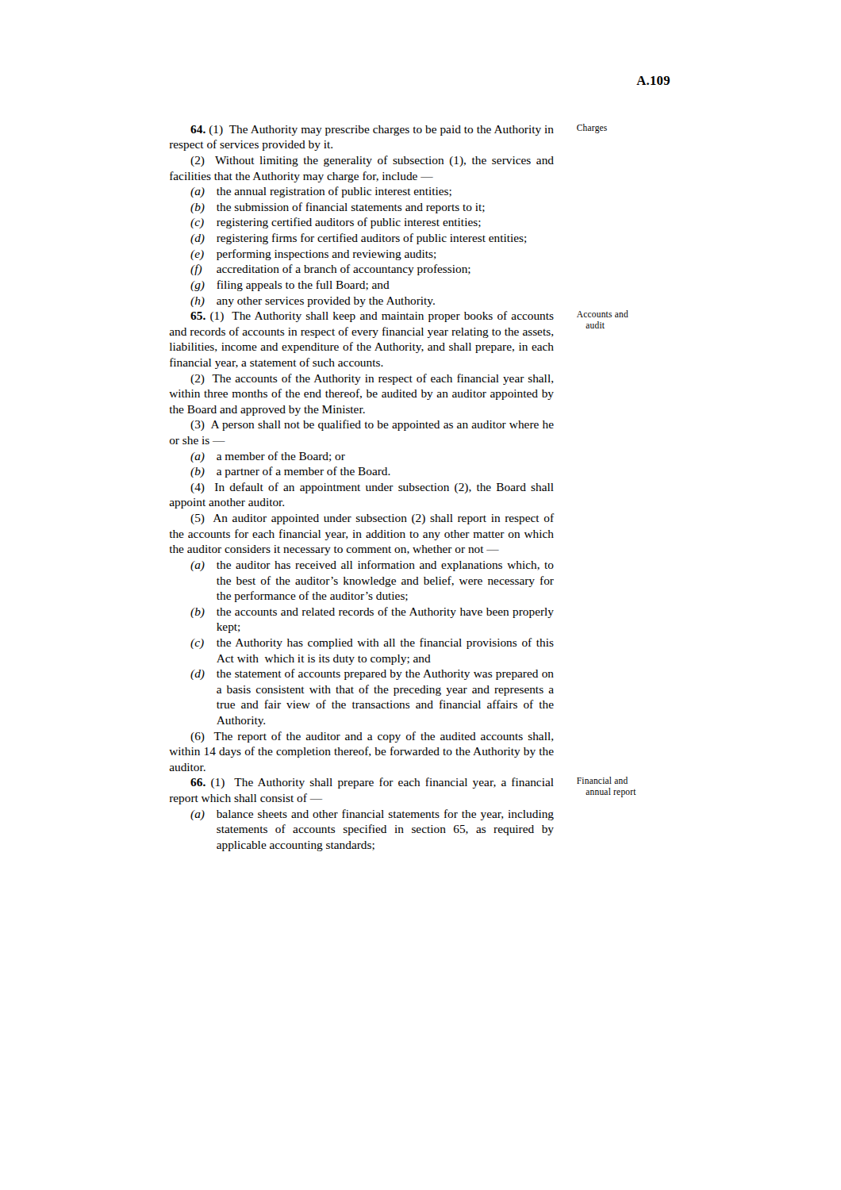A.109
64. (1) The Authority may prescribe charges to be paid to the Authority in respect of services provided by it.
Charges
(2) Without limiting the generality of subsection (1), the services and facilities that the Authority may charge for, include —
(a) the annual registration of public interest entities;
(b) the submission of financial statements and reports to it;
(c) registering certified auditors of public interest entities;
(d) registering firms for certified auditors of public interest entities;
(e) performing inspections and reviewing audits;
(f) accreditation of a branch of accountancy profession;
(g) filing appeals to the full Board; and
(h) any other services provided by the Authority.
65. (1) The Authority shall keep and maintain proper books of accounts and records of accounts in respect of every financial year relating to the assets, liabilities, income and expenditure of the Authority, and shall prepare, in each financial year, a statement of such accounts.
Accounts andaudit
(2) The accounts of the Authority in respect of each financial year shall, within three months of the end thereof, be audited by an auditor appointed by the Board and approved by the Minister.
(3) A person shall not be qualified to be appointed as an auditor where he or she is —
(a) a member of the Board; or
(b) a partner of a member of the Board.
(4) In default of an appointment under subsection (2), the Board shall appoint another auditor.
(5) An auditor appointed under subsection (2) shall report in respect of the accounts for each financial year, in addition to any other matter on which the auditor considers it necessary to comment on, whether or not —
(a) the auditor has received all information and explanations which, to the best of the auditor’s knowledge and belief, were necessary for the performance of the auditor’s duties;
(b) the accounts and related records of the Authority have been properly kept;
(c) the Authority has complied with all the financial provisions of this Act with which it is its duty to comply; and
(d) the statement of accounts prepared by the Authority was prepared on a basis consistent with that of the preceding year and represents a true and fair view of the transactions and financial affairs of the Authority.
(6) The report of the auditor and a copy of the audited accounts shall, within 14 days of the completion thereof, be forwarded to the Authority by the auditor.
66. (1) The Authority shall prepare for each financial year, a financial report which shall consist of —
(a) balance sheets and other financial statements for the year, including statements of accounts specified in section 65, as required by applicable accounting standards;
Financial andannual report